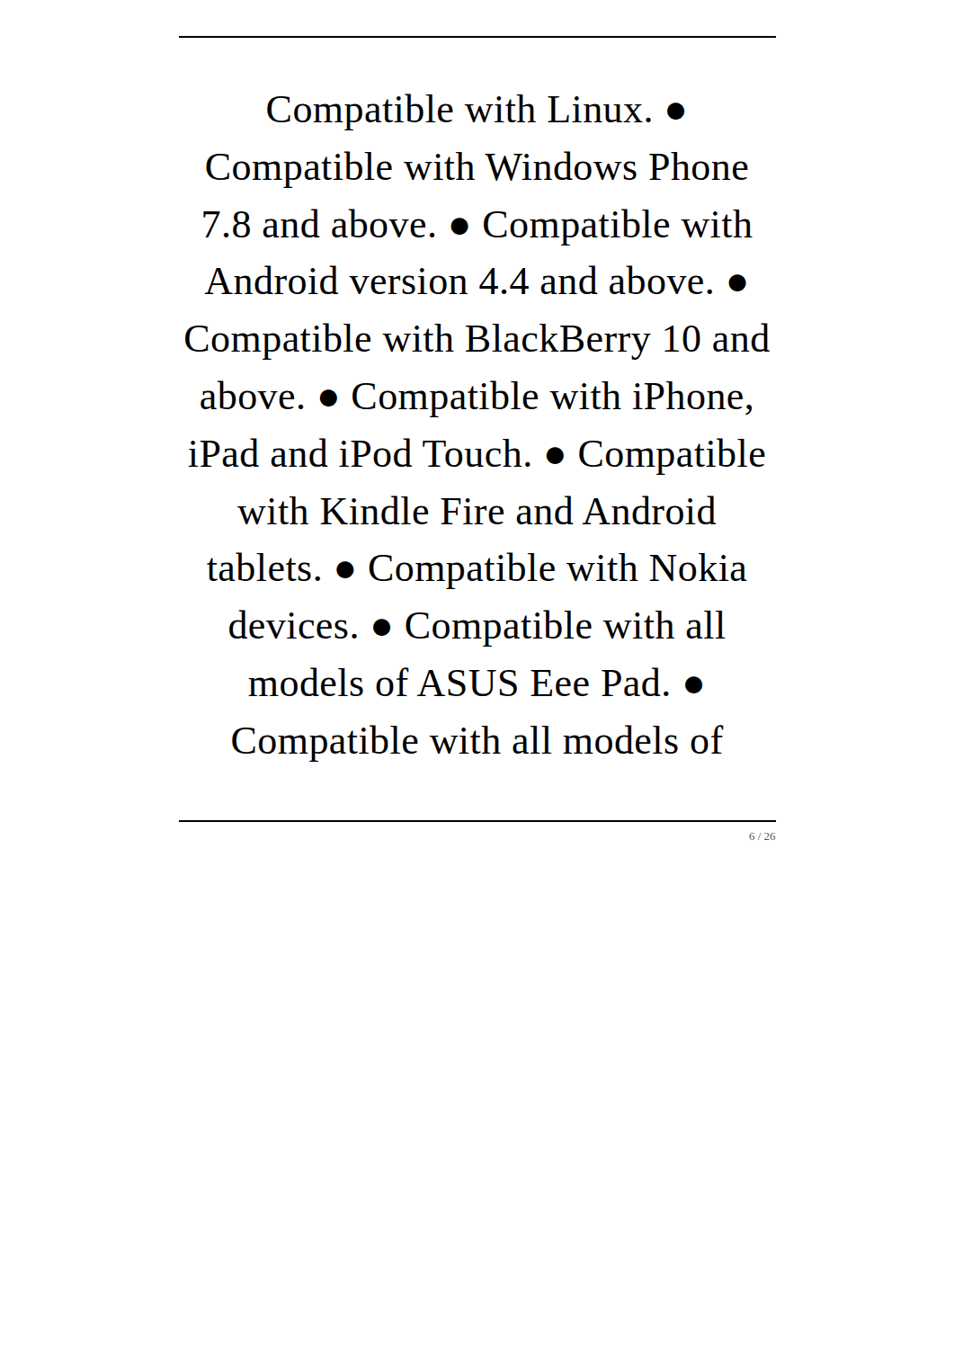Compatible with Linux. ● Compatible with Windows Phone 7.8 and above. ● Compatible with Android version 4.4 and above. ● Compatible with BlackBerry 10 and above. ● Compatible with iPhone, iPad and iPod Touch. ● Compatible with Kindle Fire and Android tablets. ● Compatible with Nokia devices. ● Compatible with all models of ASUS Eee Pad. ● Compatible with all models of
6 / 26